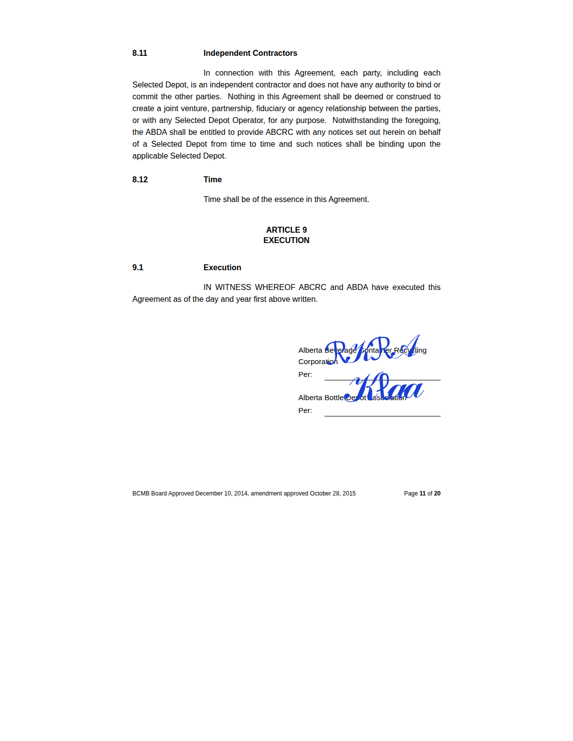8.11 Independent Contractors
In connection with this Agreement, each party, including each Selected Depot, is an independent contractor and does not have any authority to bind or commit the other parties. Nothing in this Agreement shall be deemed or construed to create a joint venture, partnership, fiduciary or agency relationship between the parties, or with any Selected Depot Operator, for any purpose. Notwithstanding the foregoing, the ABDA shall be entitled to provide ABCRC with any notices set out herein on behalf of a Selected Depot from time to time and such notices shall be binding upon the applicable Selected Depot.
8.12 Time
Time shall be of the essence in this Agreement.
ARTICLE 9
EXECUTION
9.1 Execution
IN WITNESS WHEREOF ABCRC and ABDA have executed this Agreement as of the day and year first above written.
Alberta Beverage Container Recycling Corporation
Per:
ℛ𝒦ℛ𝒜
Alberta Bottle Depot Association
Per:
𝒦ℓ𝒶𝒶
BCMB Board Approved December 10, 2014, amendment approved October 28, 2015 Page 11 of 20